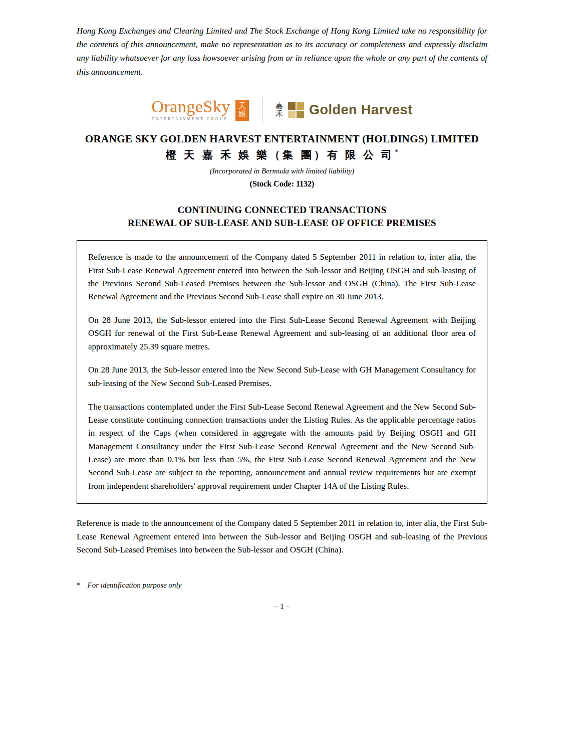Hong Kong Exchanges and Clearing Limited and The Stock Exchange of Hong Kong Limited take no responsibility for the contents of this announcement, make no representation as to its accuracy or completeness and expressly disclaim any liability whatsoever for any loss howsoever arising from or in reliance upon the whole or any part of the contents of this announcement.
OrangeSky
Entertainment Group
天
娛
嘉
禾
Golden Harvest
ORANGE SKY GOLDEN HARVEST ENTERTAINMENT (HOLDINGS) LIMITED
橙 天 嘉 禾 娛 樂（集 團）有 限 公 司*
(Incorporated in Bermuda with limited liability)
(Stock Code: 1132)
CONTINUING CONNECTED TRANSACTIONS
RENEWAL OF SUB-LEASE AND SUB-LEASE OF OFFICE PREMISES
Reference is made to the announcement of the Company dated 5 September 2011 in relation to, inter alia, the First Sub-Lease Renewal Agreement entered into between the Sub-lessor and Beijing OSGH and sub-leasing of the Previous Second Sub-Leased Premises between the Sub-lessor and OSGH (China). The First Sub-Lease Renewal Agreement and the Previous Second Sub-Lease shall expire on 30 June 2013.
On 28 June 2013, the Sub-lessor entered into the First Sub-Lease Second Renewal Agreement with Beijing OSGH for renewal of the First Sub-Lease Renewal Agreement and sub-leasing of an additional floor area of approximately 25.39 square metres.
On 28 June 2013, the Sub-lessor entered into the New Second Sub-Lease with GH Management Consultancy for sub-leasing of the New Second Sub-Leased Premises.
The transactions contemplated under the First Sub-Lease Second Renewal Agreement and the New Second Sub-Lease constitute continuing connection transactions under the Listing Rules. As the applicable percentage ratios in respect of the Caps (when considered in aggregate with the amounts paid by Beijing OSGH and GH Management Consultancy under the First Sub-Lease Second Renewal Agreement and the New Second Sub-Lease) are more than 0.1% but less than 5%, the First Sub-Lease Second Renewal Agreement and the New Second Sub-Lease are subject to the reporting, announcement and annual review requirements but are exempt from independent shareholders' approval requirement under Chapter 14A of the Listing Rules.
Reference is made to the announcement of the Company dated 5 September 2011 in relation to, inter alia, the First Sub-Lease Renewal Agreement entered into between the Sub-lessor and Beijing OSGH and sub-leasing of the Previous Second Sub-Leased Premises into between the Sub-lessor and OSGH (China).
*For identification purpose only
– 1 –